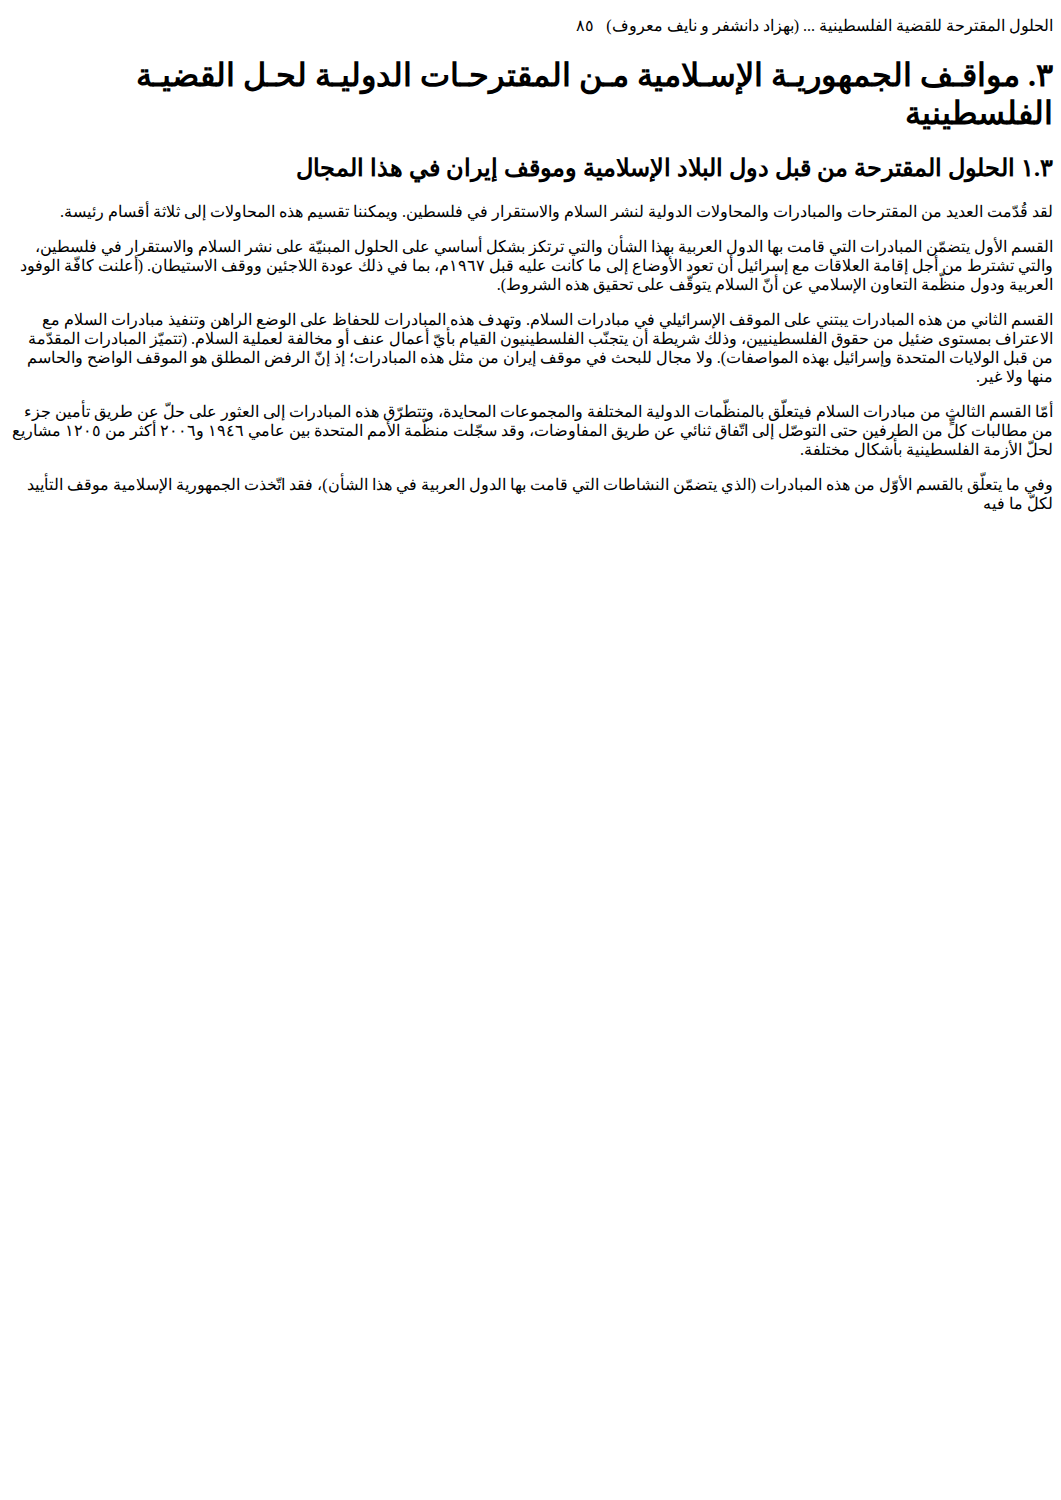الحلول المقترحة للقضية الفلسطينية ... (بهزاد دانشفر و نايف معروف) ٨٥
٣. مواقـف الجمهوريـة الإسـلامية مـن المقترحـات الدوليـة لحـل القضيـة الفلسطينية
١.٣ الحلول المقترحة من قبل دول البلاد الإسلامية وموقف إيران في هذا المجال
لقد قُدّمت العديد من المقترحات والمبادرات والمحاولات الدولية لنشر السلام والاستقرار في فلسطين. ويمكننا تقسيم هذه المحاولات إلى ثلاثة أقسام رئيسة.
القسم الأول يتضمّن المبادرات التي قامت بها الدول العربية بهذا الشأن والتي ترتكز بشكل أساسي على الحلول المبنيّة على نشر السلام والاستقرار في فلسطين، والتي تشترط من أجل إقامة العلاقات مع إسرائيل أن تعود الأوضاع إلى ما كانت عليه قبل ١٩٦٧م، بما في ذلك عودة اللاجئين ووقف الاستيطان. (أعلنت كافّة الوفود العربية ودول منظّمة التعاون الإسلامي عن أنّ السلام يتوقّف على تحقيق هذه الشروط).
القسم الثاني من هذه المبادرات يبتني على الموقف الإسرائيلي في مبادرات السلام. وتهدف هذه المبادرات للحفاظ على الوضع الراهن وتنفيذ مبادرات السلام مع الاعتراف بمستوى ضئيل من حقوق الفلسطينيين، وذلك شريطة أن يتجنّب الفلسطينيون القيام بأيّ أعمال عنف أو مخالفة لعملية السلام. (تتميّز المبادرات المقدّمة من قبل الولايات المتحدة وإسرائيل بهذه المواصفات). ولا مجال للبحث في موقف إيران من مثل هذه المبادرات؛ إذ إنّ الرفض المطلق هو الموقف الواضح والحاسم منها ولا غير.
أمّا القسم الثالث من مبادرات السلام فيتعلّق بالمنظّمات الدولية المختلفة والمجموعات المحايدة، وتتطرّق هذه المبادرات إلى العثور على حلّ عن طريق تأمين جزء من مطالبات كلٍّ من الطرفين حتى التوصّل إلى اتّفاق ثنائي عن طريق المفاوضات، وقد سجّلت منظّمة الأمم المتحدة بين عامي ١٩٤٦ و٢٠٠٦ أكثر من ١٢٠٥ مشاريع لحلّ الأزمة الفلسطينية بأشكال مختلفة.
وفي ما يتعلّق بالقسم الأوّل من هذه المبادرات (الذي يتضمّن النشاطات التي قامت بها الدول العربية في هذا الشأن)، فقد اتّخذت الجمهورية الإسلامية موقف التأييد لكلّ ما فيه